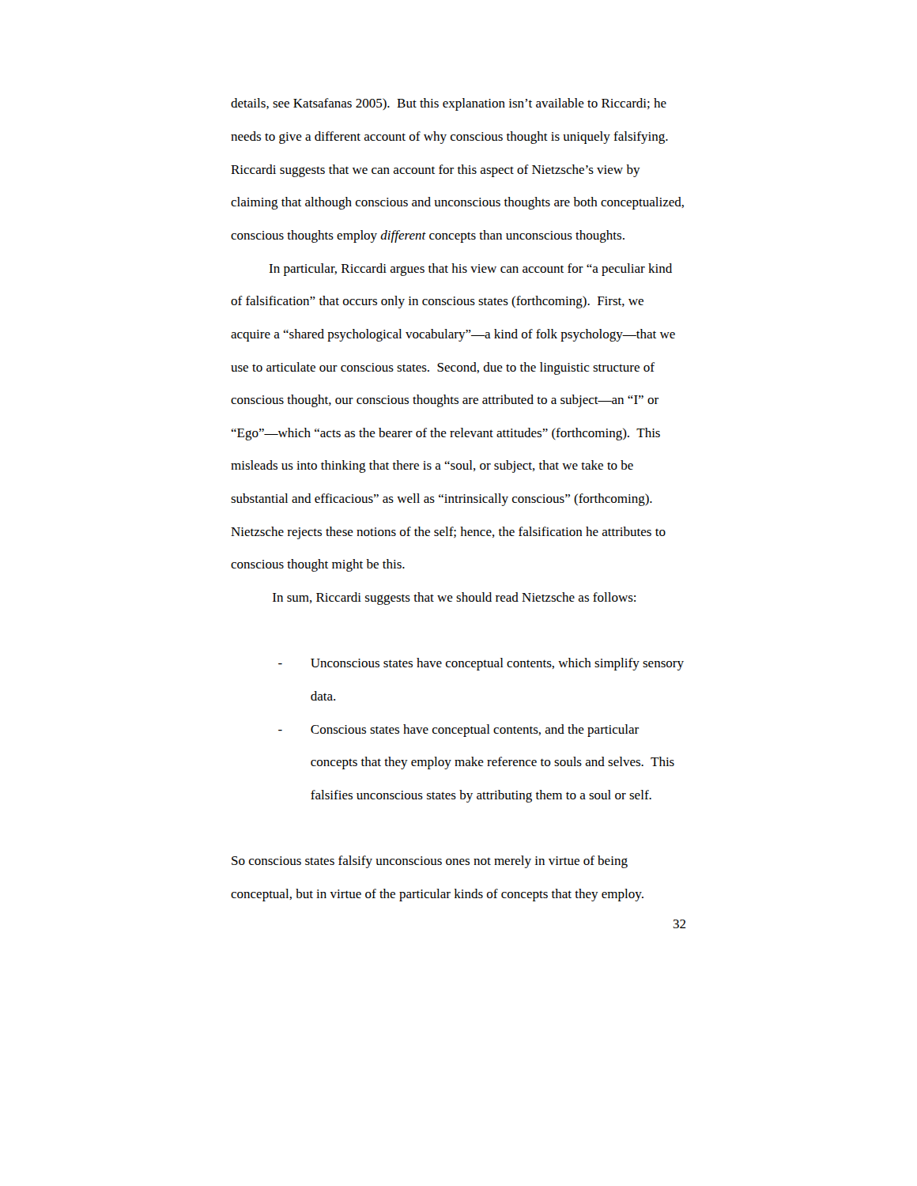details, see Katsafanas 2005). But this explanation isn’t available to Riccardi; he needs to give a different account of why conscious thought is uniquely falsifying. Riccardi suggests that we can account for this aspect of Nietzsche’s view by claiming that although conscious and unconscious thoughts are both conceptualized, conscious thoughts employ different concepts than unconscious thoughts.
In particular, Riccardi argues that his view can account for “a peculiar kind of falsification” that occurs only in conscious states (forthcoming). First, we acquire a “shared psychological vocabulary”—a kind of folk psychology—that we use to articulate our conscious states. Second, due to the linguistic structure of conscious thought, our conscious thoughts are attributed to a subject—an “I” or “Ego”—which “acts as the bearer of the relevant attitudes” (forthcoming). This misleads us into thinking that there is a “soul, or subject, that we take to be substantial and efficacious” as well as “intrinsically conscious” (forthcoming). Nietzsche rejects these notions of the self; hence, the falsification he attributes to conscious thought might be this.
In sum, Riccardi suggests that we should read Nietzsche as follows:
-Unconscious states have conceptual contents, which simplify sensory data.
-Conscious states have conceptual contents, and the particular concepts that they employ make reference to souls and selves. This falsifies unconscious states by attributing them to a soul or self.
So conscious states falsify unconscious ones not merely in virtue of being conceptual, but in virtue of the particular kinds of concepts that they employ.
32